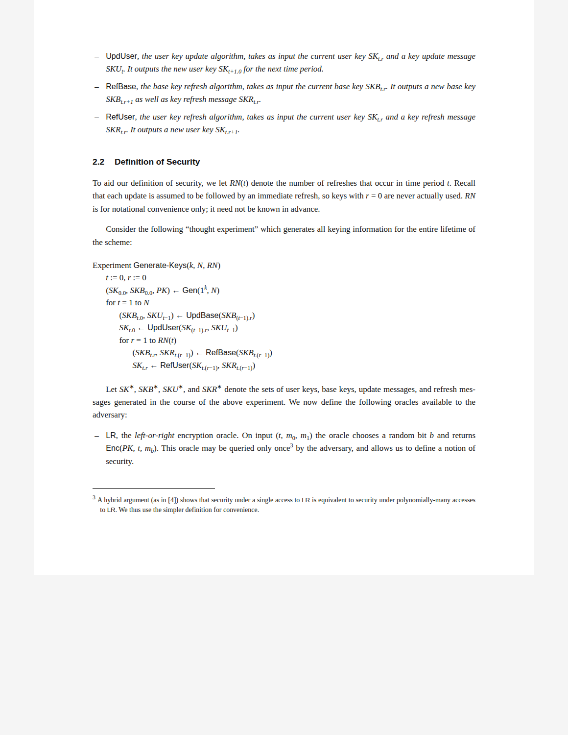UpdUser, the user key update algorithm, takes as input the current user key SKt.r and a key update message SKUt. It outputs the new user key SKt+1.0 for the next time period.
RefBase, the base key refresh algorithm, takes as input the current base key SKBt.r. It outputs a new base key SKBt.r+1 as well as key refresh message SKRt.r.
RefUser, the user key refresh algorithm, takes as input the current user key SKt.r and a key refresh message SKRt.r. It outputs a new user key SKt.r+1.
2.2 Definition of Security
To aid our definition of security, we let RN(t) denote the number of refreshes that occur in time period t. Recall that each update is assumed to be followed by an immediate refresh, so keys with r = 0 are never actually used. RN is for notational convenience only; it need not be known in advance.
Consider the following “thought experiment” which generates all keying information for the entire lifetime of the scheme:
Experiment Generate-Keys(k, N, RN)
t := 0, r := 0
(SK0.0, SKB0.0, PK) ← Gen(1k, N)
for t = 1 to N
(SKBt.0, SKUt−1) ← UpdBase(SKB(t−1).r)
SKt.0 ← UpdUser(SK(t−1).r, SKUt−1)
for r = 1 to RN(t)
(SKBt.r, SKRt.(r−1)) ← RefBase(SKBt.(r−1))
SKt.r ← RefUser(SKt.(r−1), SKRt.(r−1))
Let SK∗, SKB∗, SKU∗, and SKR∗ denote the sets of user keys, base keys, update messages, and refresh messages generated in the course of the above experiment. We now define the following oracles available to the adversary:
LR, the left-or-right encryption oracle. On input (t, m0, m1) the oracle chooses a random bit b and returns Enc(PK, t, mb). This oracle may be queried only once3 by the adversary, and allows us to define a notion of security.
3 A hybrid argument (as in [4]) shows that security under a single access to LR is equivalent to security under polynomially-many accesses to LR. We thus use the simpler definition for convenience.